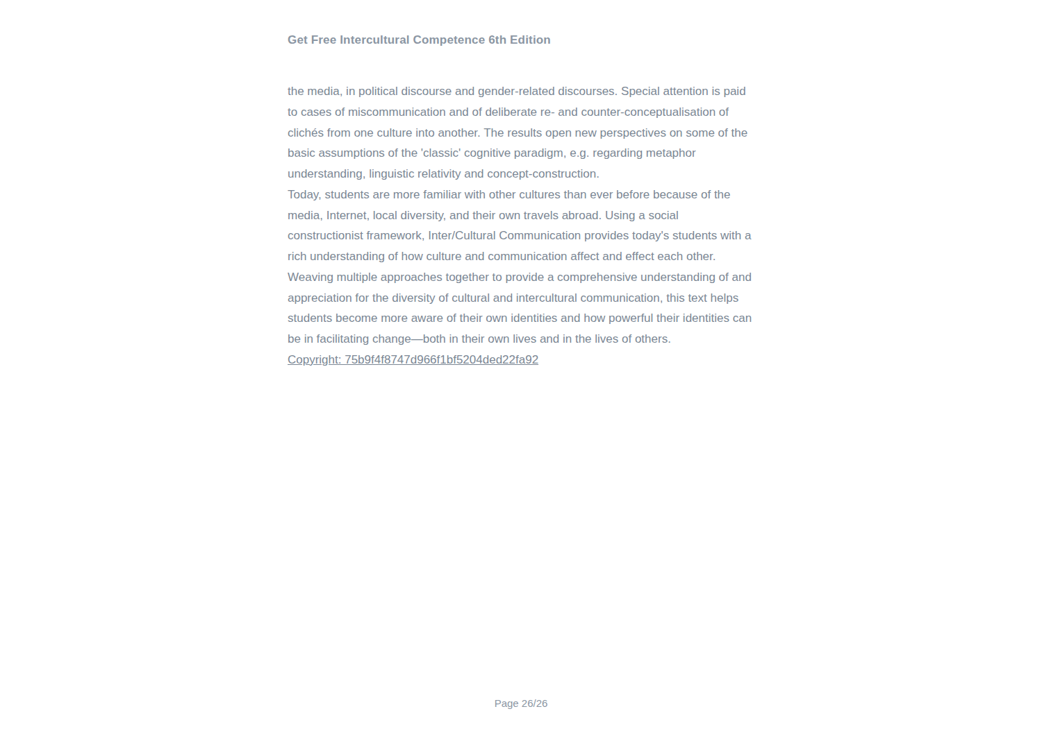Get Free Intercultural Competence 6th Edition
the media, in political discourse and gender-related discourses. Special attention is paid to cases of miscommunication and of deliberate re- and counter-conceptualisation of clichés from one culture into another. The results open new perspectives on some of the basic assumptions of the 'classic' cognitive paradigm, e.g. regarding metaphor understanding, linguistic relativity and concept-construction.
Today, students are more familiar with other cultures than ever before because of the media, Internet, local diversity, and their own travels abroad. Using a social constructionist framework, Inter/Cultural Communication provides today's students with a rich understanding of how culture and communication affect and effect each other. Weaving multiple approaches together to provide a comprehensive understanding of and appreciation for the diversity of cultural and intercultural communication, this text helps students become more aware of their own identities and how powerful their identities can be in facilitating change—both in their own lives and in the lives of others.
Copyright: 75b9f4f8747d966f1bf5204ded22fa92
Page 26/26